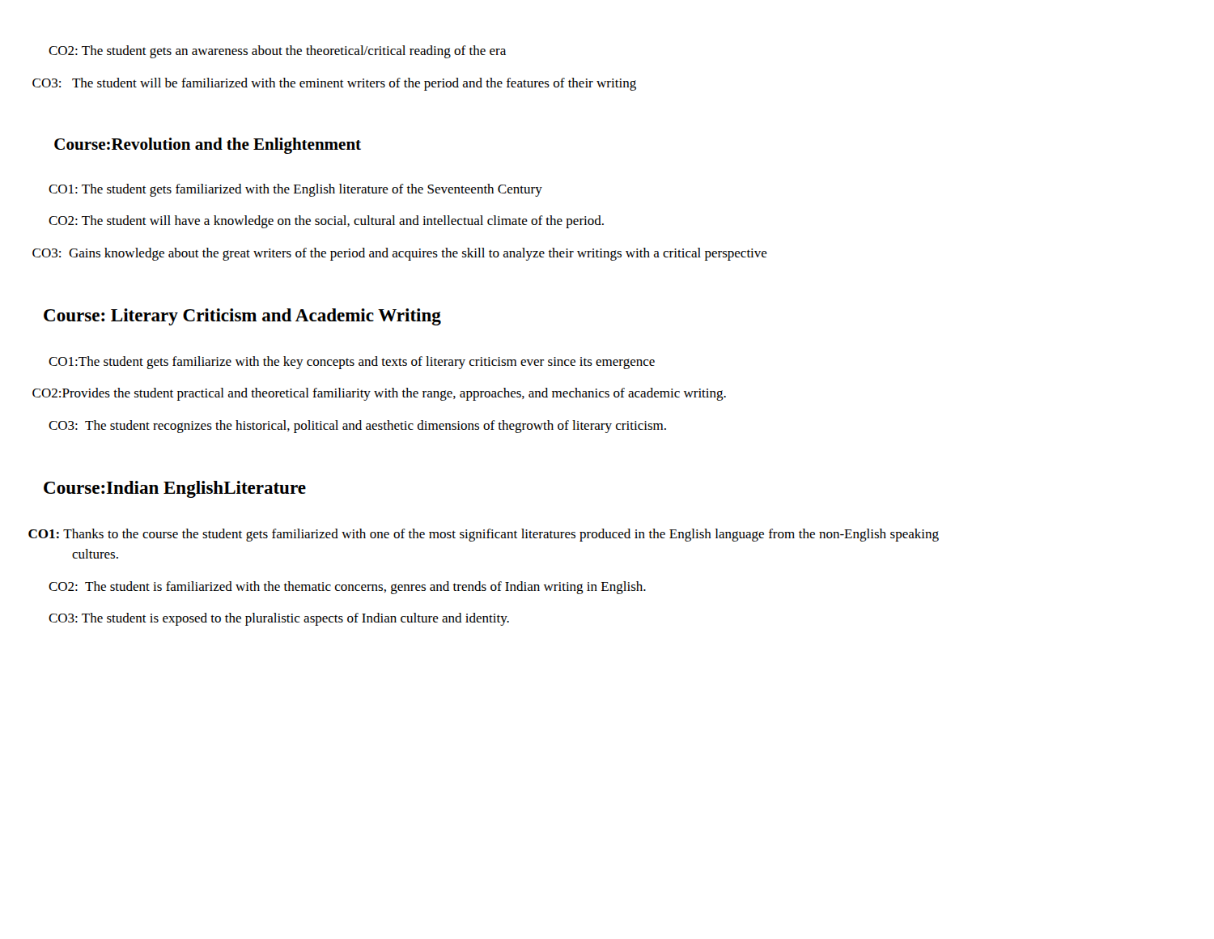CO2: The student gets an awareness about the theoretical/critical reading of the era
CO3: The student will be familiarized with the eminent writers of the period and the features of their writing
Course:Revolution and the Enlightenment
CO1: The student gets familiarized with the English literature of the Seventeenth Century
CO2: The student will have a knowledge on the social, cultural and intellectual climate of the period.
CO3: Gains knowledge about the great writers of the period and acquires the skill to analyze their writings with a critical perspective
Course: Literary Criticism and Academic Writing
CO1:The student gets familiarize with the key concepts and texts of literary criticism ever since its emergence
CO2:Provides the student practical and theoretical familiarity with the range, approaches, and mechanics of academic writing.
CO3: The student recognizes the historical, political and aesthetic dimensions of thegrowth of literary criticism.
Course:Indian EnglishLiterature
CO1: Thanks to the course the student gets familiarized with one of the most significant literatures produced in the English language from the non-English speaking cultures.
CO2: The student is familiarized with the thematic concerns, genres and trends of Indian writing in English.
CO3: The student is exposed to the pluralistic aspects of Indian culture and identity.